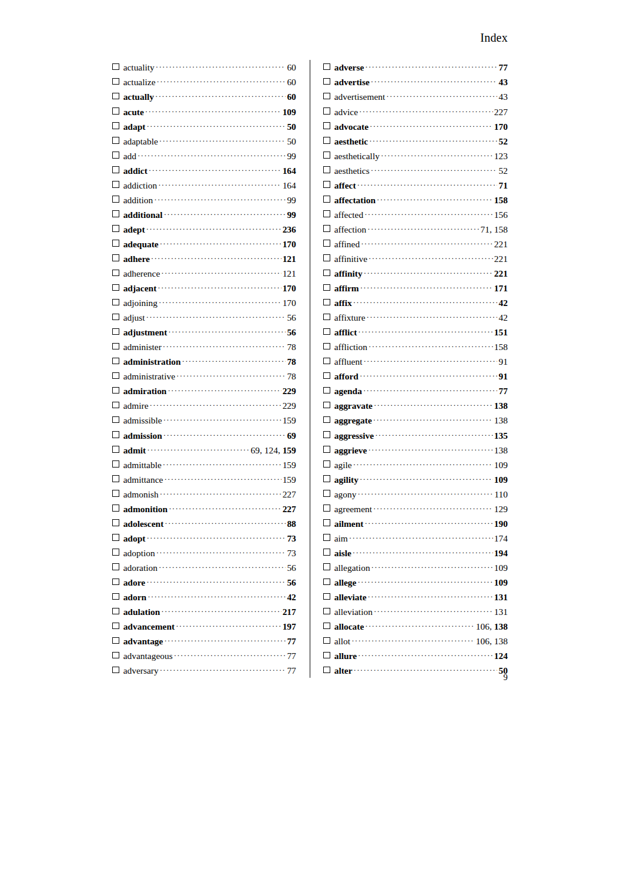Index
actuality······································································60
actualize······································································60
actually······································································60
acute······································································109
adapt······································································50
adaptable······································································50
add······································································99
addict······································································164
addiction······································································164
addition······································································99
additional······································································99
adept······································································236
adequate······································································170
adhere······································································121
adherence······································································121
adjacent······································································170
adjoining······································································170
adjust······································································56
adjustment······································································56
administer······································································78
administration······································································78
administrative······································································78
admiration······································································229
admire······································································229
admissible······································································159
admission······································································69
admit······································································69, 124, 159
admittable······································································159
admittance······································································159
admonish······································································227
admonition······································································227
adolescent······································································88
adopt······································································73
adoption······································································73
adoration······································································56
adore······································································56
adorn······································································42
adulation······································································217
advancement······································································197
advantage······································································77
advantageous······································································77
adversary······································································77
adverse······································································77
advertise······································································43
advertisement······································································43
advice······································································227
advocate······································································170
aesthetic······································································52
aesthetically······································································123
aesthetics······································································52
affect······································································71
affectation······································································158
affected······································································156
affection······································································71, 158
affined······································································221
affinitive······································································221
affinity······································································221
affirm······································································171
affix······································································42
affixture······································································42
afflict······································································151
affliction······································································158
affluent······································································91
afford······································································91
agenda······································································77
aggravate······································································138
aggregate······································································138
aggressive······································································135
aggrieve······································································138
agile······································································109
agility······································································109
agony······································································110
agreement······································································129
ailment······································································190
aim······································································174
aisle······································································194
allegation······································································109
allege······································································109
alleviate······································································131
alleviation······································································131
allocate······································································106, 138
allot······································································106, 138
allure······································································124
alter······································································50
9